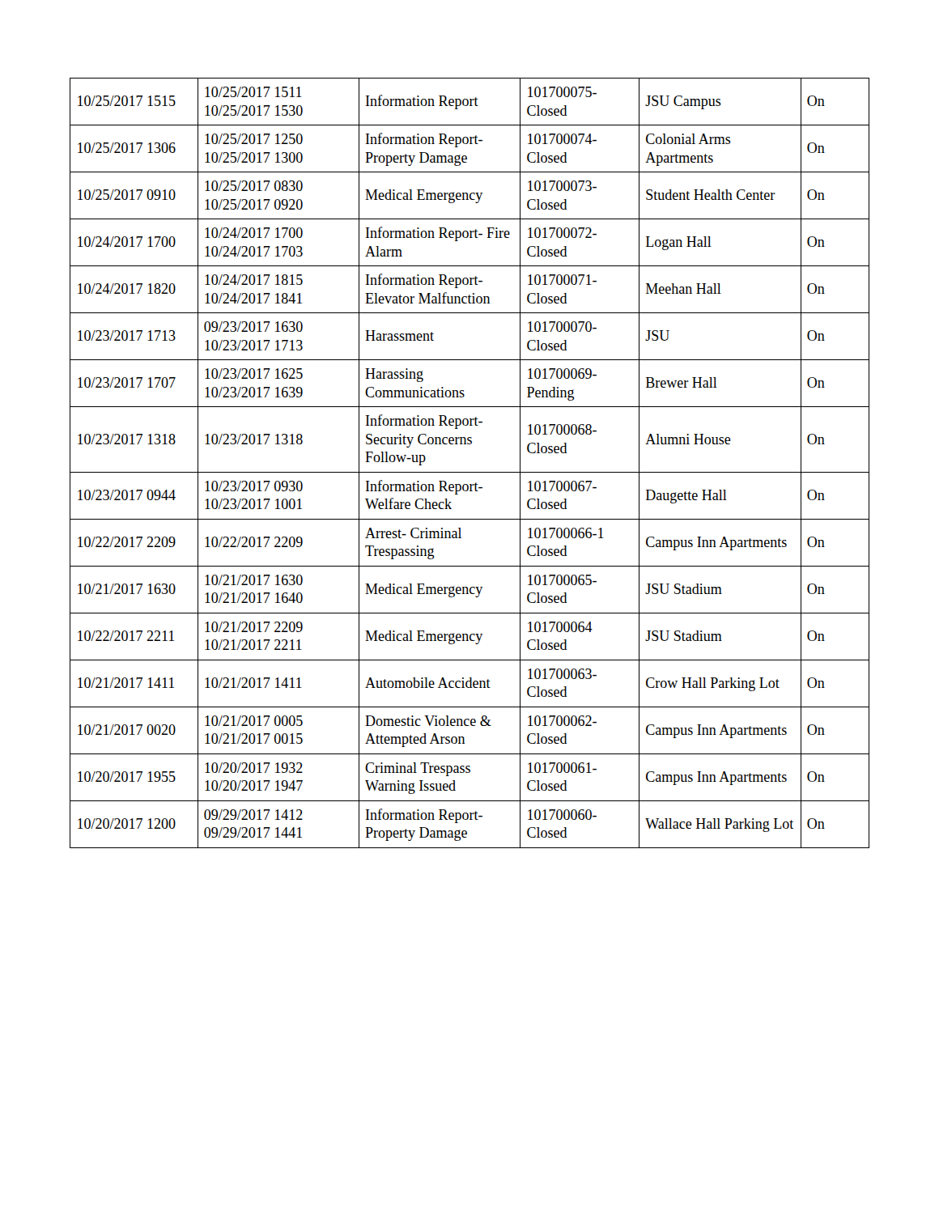| 10/25/2017 1515 | 10/25/2017 1511 10/25/2017 1530 | Information Report | 101700075-Closed | JSU Campus | On |
| 10/25/2017 1306 | 10/25/2017 1250 10/25/2017 1300 | Information Report- Property Damage | 101700074-Closed | Colonial Arms Apartments | On |
| 10/25/2017 0910 | 10/25/2017 0830 10/25/2017 0920 | Medical Emergency | 101700073-Closed | Student Health Center | On |
| 10/24/2017 1700 | 10/24/2017 1700 10/24/2017 1703 | Information Report- Fire Alarm | 101700072-Closed | Logan Hall | On |
| 10/24/2017 1820 | 10/24/2017 1815 10/24/2017 1841 | Information Report- Elevator Malfunction | 101700071-Closed | Meehan Hall | On |
| 10/23/2017 1713 | 09/23/2017 1630 10/23/2017 1713 | Harassment | 101700070-Closed | JSU | On |
| 10/23/2017 1707 | 10/23/2017 1625 10/23/2017 1639 | Harassing Communications | 101700069-Pending | Brewer Hall | On |
| 10/23/2017 1318 | 10/23/2017 1318 | Information Report- Security Concerns Follow-up | 101700068-Closed | Alumni House | On |
| 10/23/2017 0944 | 10/23/2017 0930 10/23/2017 1001 | Information Report- Welfare Check | 101700067-Closed | Daugette Hall | On |
| 10/22/2017 2209 | 10/22/2017 2209 | Arrest- Criminal Trespassing | 101700066-1 Closed | Campus Inn Apartments | On |
| 10/21/2017 1630 | 10/21/2017 1630 10/21/2017 1640 | Medical Emergency | 101700065-Closed | JSU Stadium | On |
| 10/22/2017 2211 | 10/21/2017 2209 10/21/2017 2211 | Medical Emergency | 101700064 Closed | JSU Stadium | On |
| 10/21/2017 1411 | 10/21/2017 1411 | Automobile Accident | 101700063-Closed | Crow Hall Parking Lot | On |
| 10/21/2017 0020 | 10/21/2017 0005 10/21/2017 0015 | Domestic Violence & Attempted Arson | 101700062-Closed | Campus Inn Apartments | On |
| 10/20/2017 1955 | 10/20/2017 1932 10/20/2017 1947 | Criminal Trespass Warning Issued | 101700061-Closed | Campus Inn Apartments | On |
| 10/20/2017 1200 | 09/29/2017 1412 09/29/2017 1441 | Information Report- Property Damage | 101700060-Closed | Wallace Hall Parking Lot | On |